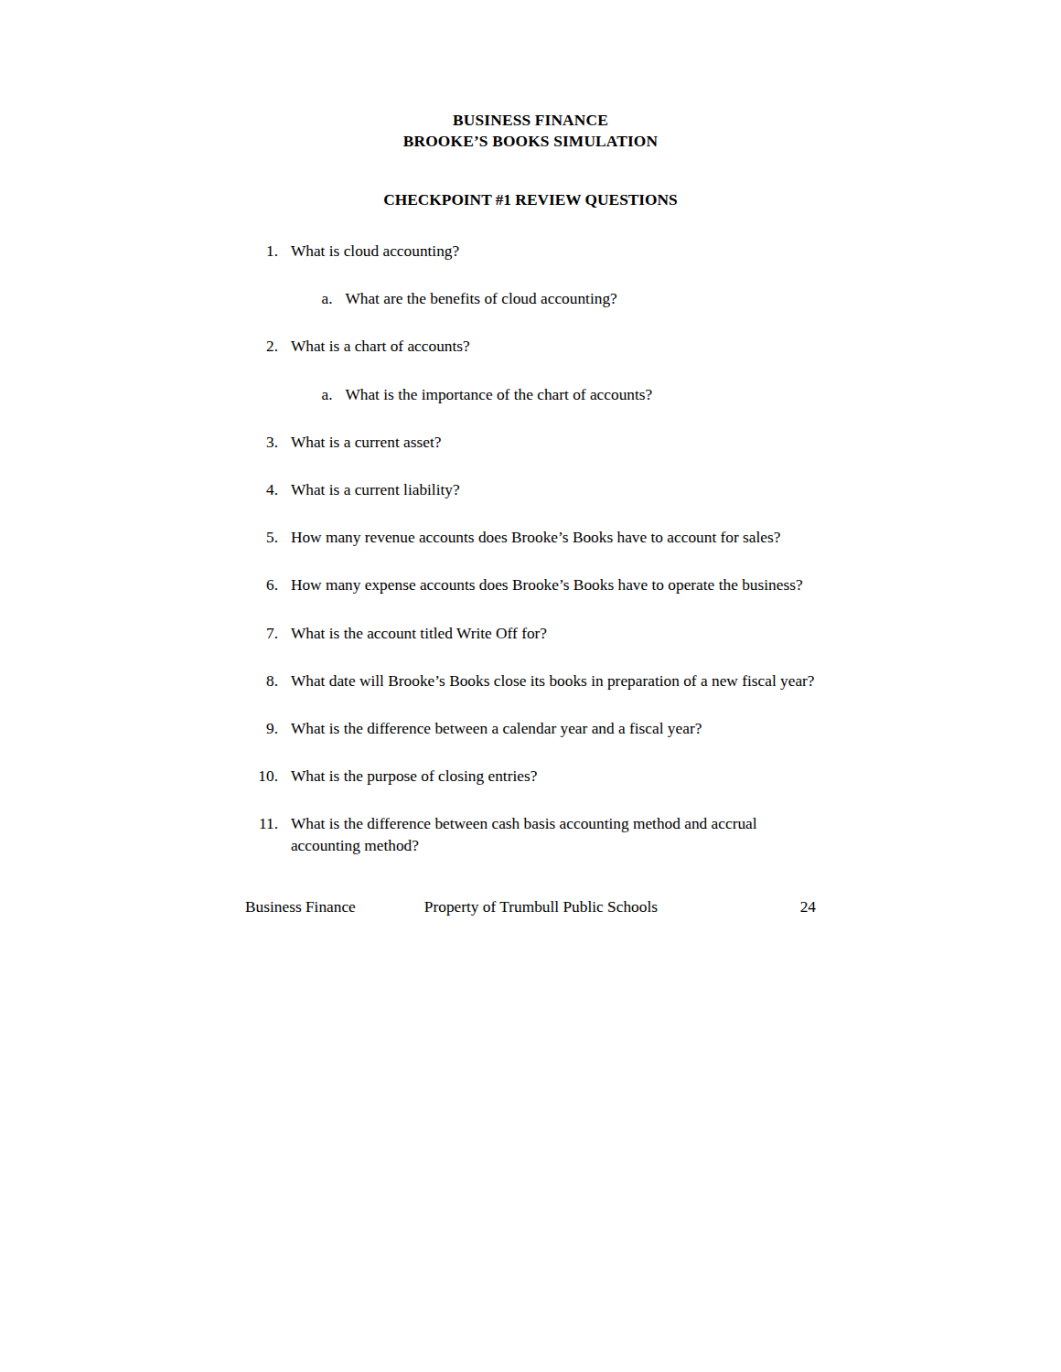BUSINESS FINANCE BROOKE’S BOOKS SIMULATION
CHECKPOINT #1 REVIEW QUESTIONS
What is cloud accounting?
What are the benefits of cloud accounting?
What is a chart of accounts?
What is the importance of the chart of accounts?
What is a current asset?
What is a current liability?
How many revenue accounts does Brooke’s Books have to account for sales?
How many expense accounts does Brooke’s Books have to operate the business?
What is the account titled Write Off for?
What date will Brooke’s Books close its books in preparation of a new fiscal year?
What is the difference between a calendar year and a fiscal year?
What is the purpose of closing entries?
What is the difference between cash basis accounting method and accrual accounting method?
| Business Finance | Property of Trumbull Public Schools | 24 |